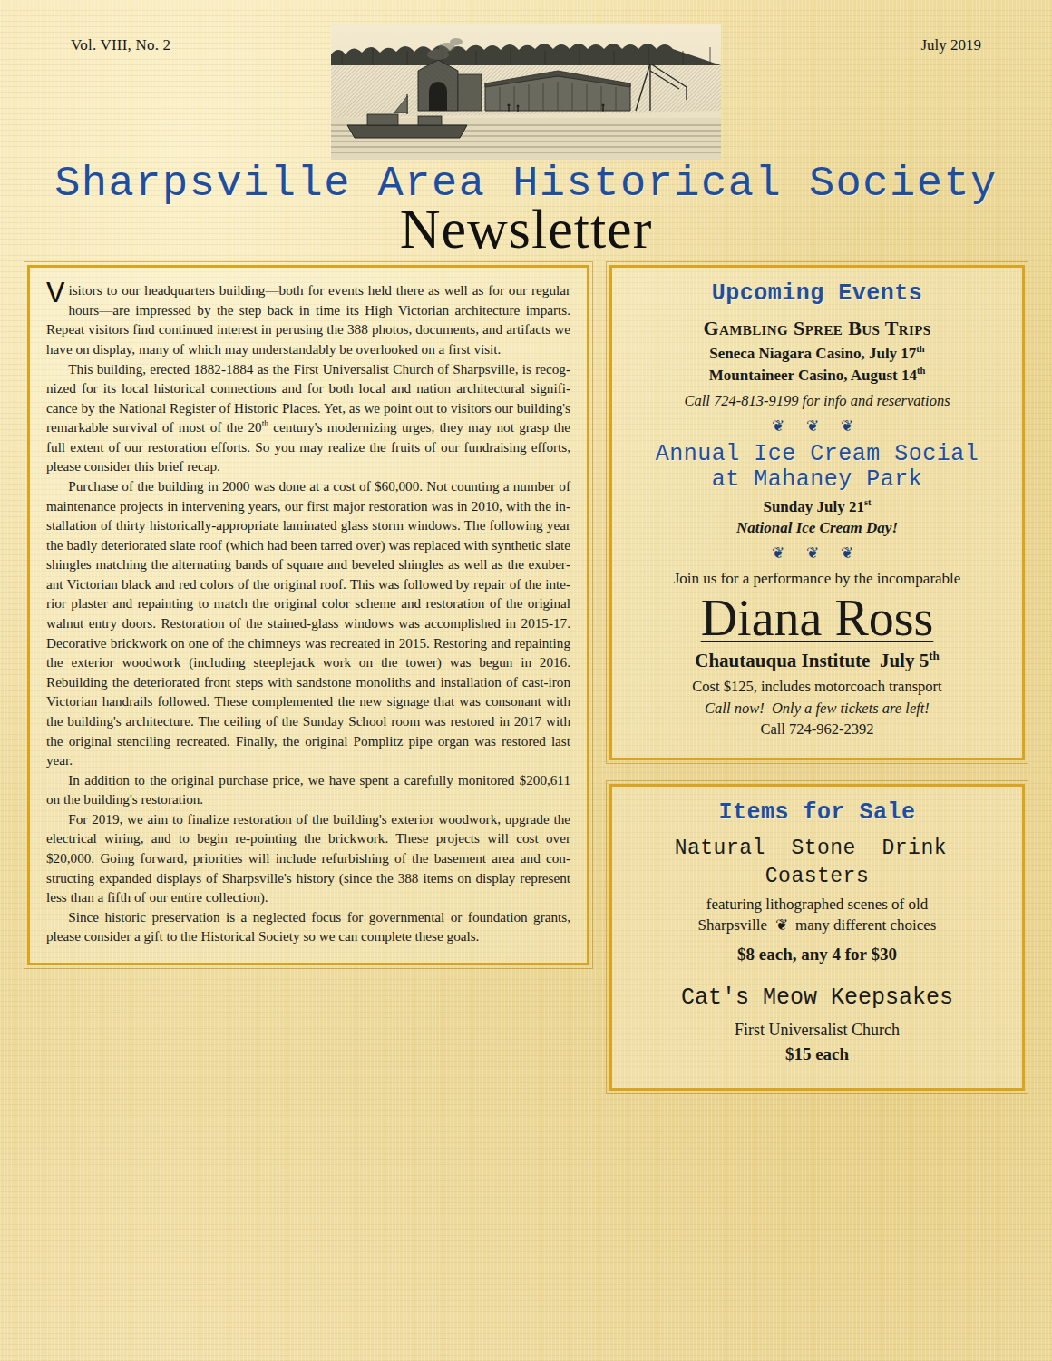Vol. VIII, No. 2
July 2019
Sharpsville Area Historical Society
Newsletter
Visitors to our headquarters building—both for events held there as well as for our regular hours—are impressed by the step back in time its High Victorian architecture imparts. Repeat visitors find continued interest in perusing the 388 photos, documents, and artifacts we have on display, many of which may understandably be overlooked on a first visit.
This building, erected 1882-1884 as the First Universalist Church of Sharpsville, is recognized for its local historical connections and for both local and nation architectural significance by the National Register of Historic Places. Yet, as we point out to visitors our building's remarkable survival of most of the 20th century's modernizing urges, they may not grasp the full extent of our restoration efforts. So you may realize the fruits of our fundraising efforts, please consider this brief recap.
Purchase of the building in 2000 was done at a cost of $60,000. Not counting a number of maintenance projects in intervening years, our first major restoration was in 2010, with the installation of thirty historically-appropriate laminated glass storm windows. The following year the badly deteriorated slate roof (which had been tarred over) was replaced with synthetic slate shingles matching the alternating bands of square and beveled shingles as well as the exuberant Victorian black and red colors of the original roof. This was followed by repair of the interior plaster and repainting to match the original color scheme and restoration of the original walnut entry doors. Restoration of the stained-glass windows was accomplished in 2015-17. Decorative brickwork on one of the chimneys was recreated in 2015. Restoring and repainting the exterior woodwork (including steeplejack work on the tower) was begun in 2016. Rebuilding the deteriorated front steps with sandstone monoliths and installation of cast-iron Victorian handrails followed. These complemented the new signage that was consonant with the building's architecture. The ceiling of the Sunday School room was restored in 2017 with the original stenciling recreated. Finally, the original Pomplitz pipe organ was restored last year.
In addition to the original purchase price, we have spent a carefully monitored $200,611 on the building's restoration.
For 2019, we aim to finalize restoration of the building's exterior woodwork, upgrade the electrical wiring, and to begin re-pointing the brickwork. These projects will cost over $20,000. Going forward, priorities will include refurbishing of the basement area and constructing expanded displays of Sharpsville's history (since the 388 items on display represent less than a fifth of our entire collection).
Since historic preservation is a neglected focus for governmental or foundation grants, please consider a gift to the Historical Society so we can complete these goals.
Upcoming Events
Gambling Spree Bus Trips
Seneca Niagara Casino, July 17th
Mountaineer Casino, August 14th
Call 724-813-9199 for info and reservations
❦ ❦ ❦
Annual Ice Cream Social
at Mahaney Park
Sunday July 21st
National Ice Cream Day!
❦ ❦ ❦
Join us for a performance by the incomparable
Diana Ross
Chautauqua Institute July 5th
Cost $125, includes motorcoach transport
Call now! Only a few tickets are left!
Call 724-962-2392
Items for Sale
Natural Stone Drink Coasters
featuring lithographed scenes of old
Sharpsville ❦ many different choices
$8 each, any 4 for $30
Cat's Meow Keepsakes
First Universalist Church
$15 each